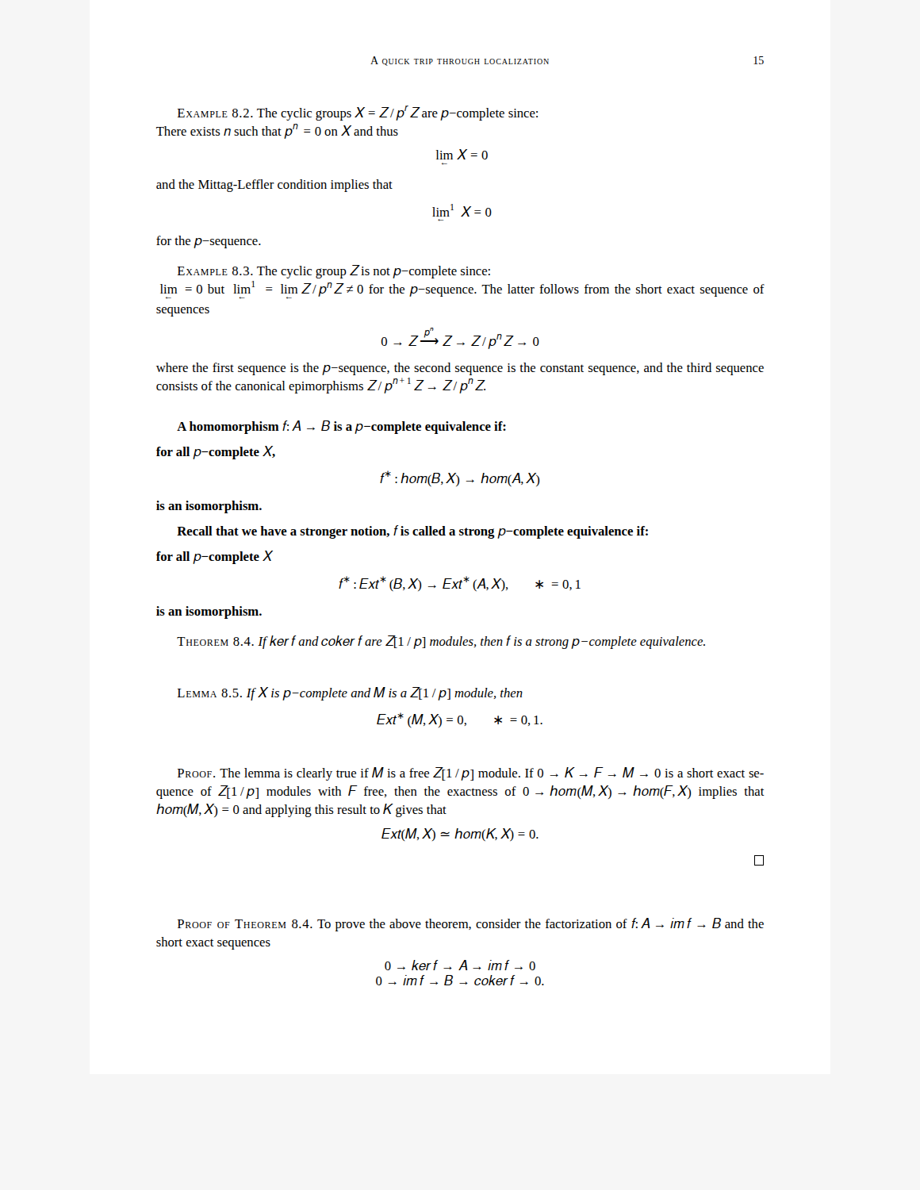A quick trip through localization 15
Example 8.2. The cyclic groups X=Z/prZ are p−complete since:
There exists n such that pn=0 on X and thus
lim← X=0
and the Mittag-Leffler condition implies that
lim←1 X=0
for the p−sequence.
Example 8.3. The cyclic group Z is not p−complete since:
lim←=0 but lim←1=lim←Z/pnZ≠0 for the p−sequence. The latter follows from the short exact sequence of sequences
0→Z ⟶pn Z→Z/pnZ→0
where the first sequence is the p−sequence, the second sequence is the constant sequence, and the third sequence consists of the canonical epimorphisms Z/pn+1Z→Z/pnZ.
A homomorphism f:A→B is a p−complete equivalence if:
for all p−complete X,
f∗:hom(B,X)→hom(A,X)
is an isomorphism.
Recall that we have a stronger notion, f is called a strong p−complete equivalence if:
for all p−complete X
f∗:Ext∗(B,X)→Ext∗(A,X),∗=0,1
is an isomorphism.
Theorem 8.4. If kerf and cokerf are Z[1/p] modules, then f is a strong p−complete equivalence.
Lemma 8.5. If X is p−complete and M is a Z[1/p] module, then
Ext∗(M,X)=0,∗=0,1.
Proof. The lemma is clearly true if M is a free Z[1/p] module. If 0→K→F→M→0 is a short exact sequence of Z[1/p] modules with F free, then the exactness of 0→hom(M,X)→hom(F,X) implies that hom(M,X)=0 and applying this result to K gives that
Ext(M,X)≃hom(K,X)=0.
Proof of Theorem 8.4. To prove the above theorem, consider the factorization of f:A→imf→B and the short exact sequences
0→kerf→A→imf→0
0→imf→B→cokerf→0.